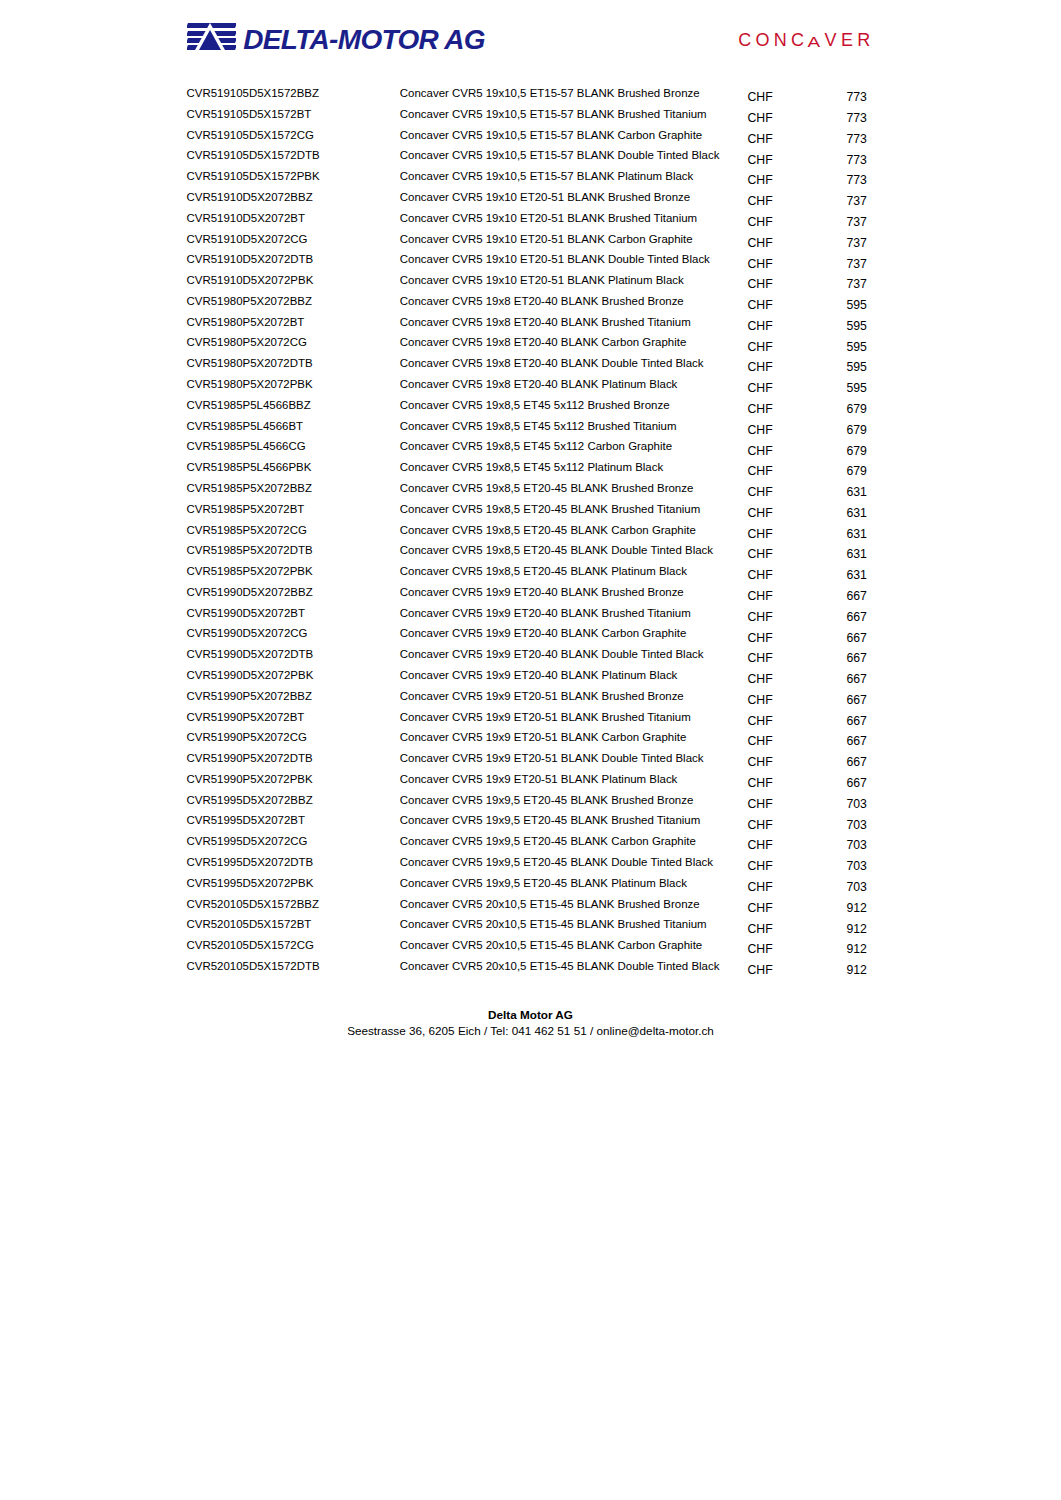DELTA-MOTOR AG
CONCAVER
| CVR519105D5X1572BBZ | Concaver CVR5 19x10,5 ET15-57 BLANK Brushed Bronze | CHF | 773 |
| CVR519105D5X1572BT | Concaver CVR5 19x10,5 ET15-57 BLANK Brushed Titanium | CHF | 773 |
| CVR519105D5X1572CG | Concaver CVR5 19x10,5 ET15-57 BLANK Carbon Graphite | CHF | 773 |
| CVR519105D5X1572DTB | Concaver CVR5 19x10,5 ET15-57 BLANK Double Tinted Black | CHF | 773 |
| CVR519105D5X1572PBK | Concaver CVR5 19x10,5 ET15-57 BLANK Platinum Black | CHF | 773 |
| CVR51910D5X2072BBZ | Concaver CVR5 19x10 ET20-51 BLANK Brushed Bronze | CHF | 737 |
| CVR51910D5X2072BT | Concaver CVR5 19x10 ET20-51 BLANK Brushed Titanium | CHF | 737 |
| CVR51910D5X2072CG | Concaver CVR5 19x10 ET20-51 BLANK Carbon Graphite | CHF | 737 |
| CVR51910D5X2072DTB | Concaver CVR5 19x10 ET20-51 BLANK Double Tinted Black | CHF | 737 |
| CVR51910D5X2072PBK | Concaver CVR5 19x10 ET20-51 BLANK Platinum Black | CHF | 737 |
| CVR51980P5X2072BBZ | Concaver CVR5 19x8 ET20-40 BLANK Brushed Bronze | CHF | 595 |
| CVR51980P5X2072BT | Concaver CVR5 19x8 ET20-40 BLANK Brushed Titanium | CHF | 595 |
| CVR51980P5X2072CG | Concaver CVR5 19x8 ET20-40 BLANK Carbon Graphite | CHF | 595 |
| CVR51980P5X2072DTB | Concaver CVR5 19x8 ET20-40 BLANK Double Tinted Black | CHF | 595 |
| CVR51980P5X2072PBK | Concaver CVR5 19x8 ET20-40 BLANK Platinum Black | CHF | 595 |
| CVR51985P5L4566BBZ | Concaver CVR5 19x8,5 ET45 5x112 Brushed Bronze | CHF | 679 |
| CVR51985P5L4566BT | Concaver CVR5 19x8,5 ET45 5x112 Brushed Titanium | CHF | 679 |
| CVR51985P5L4566CG | Concaver CVR5 19x8,5 ET45 5x112 Carbon Graphite | CHF | 679 |
| CVR51985P5L4566PBK | Concaver CVR5 19x8,5 ET45 5x112 Platinum Black | CHF | 679 |
| CVR51985P5X2072BBZ | Concaver CVR5 19x8,5 ET20-45 BLANK Brushed Bronze | CHF | 631 |
| CVR51985P5X2072BT | Concaver CVR5 19x8,5 ET20-45 BLANK Brushed Titanium | CHF | 631 |
| CVR51985P5X2072CG | Concaver CVR5 19x8,5 ET20-45 BLANK Carbon Graphite | CHF | 631 |
| CVR51985P5X2072DTB | Concaver CVR5 19x8,5 ET20-45 BLANK Double Tinted Black | CHF | 631 |
| CVR51985P5X2072PBK | Concaver CVR5 19x8,5 ET20-45 BLANK Platinum Black | CHF | 631 |
| CVR51990D5X2072BBZ | Concaver CVR5 19x9 ET20-40 BLANK Brushed Bronze | CHF | 667 |
| CVR51990D5X2072BT | Concaver CVR5 19x9 ET20-40 BLANK Brushed Titanium | CHF | 667 |
| CVR51990D5X2072CG | Concaver CVR5 19x9 ET20-40 BLANK Carbon Graphite | CHF | 667 |
| CVR51990D5X2072DTB | Concaver CVR5 19x9 ET20-40 BLANK Double Tinted Black | CHF | 667 |
| CVR51990D5X2072PBK | Concaver CVR5 19x9 ET20-40 BLANK Platinum Black | CHF | 667 |
| CVR51990P5X2072BBZ | Concaver CVR5 19x9 ET20-51 BLANK Brushed Bronze | CHF | 667 |
| CVR51990P5X2072BT | Concaver CVR5 19x9 ET20-51 BLANK Brushed Titanium | CHF | 667 |
| CVR51990P5X2072CG | Concaver CVR5 19x9 ET20-51 BLANK Carbon Graphite | CHF | 667 |
| CVR51990P5X2072DTB | Concaver CVR5 19x9 ET20-51 BLANK Double Tinted Black | CHF | 667 |
| CVR51990P5X2072PBK | Concaver CVR5 19x9 ET20-51 BLANK Platinum Black | CHF | 667 |
| CVR51995D5X2072BBZ | Concaver CVR5 19x9,5 ET20-45 BLANK Brushed Bronze | CHF | 703 |
| CVR51995D5X2072BT | Concaver CVR5 19x9,5 ET20-45 BLANK Brushed Titanium | CHF | 703 |
| CVR51995D5X2072CG | Concaver CVR5 19x9,5 ET20-45 BLANK Carbon Graphite | CHF | 703 |
| CVR51995D5X2072DTB | Concaver CVR5 19x9,5 ET20-45 BLANK Double Tinted Black | CHF | 703 |
| CVR51995D5X2072PBK | Concaver CVR5 19x9,5 ET20-45 BLANK Platinum Black | CHF | 703 |
| CVR520105D5X1572BBZ | Concaver CVR5 20x10,5 ET15-45 BLANK Brushed Bronze | CHF | 912 |
| CVR520105D5X1572BT | Concaver CVR5 20x10,5 ET15-45 BLANK Brushed Titanium | CHF | 912 |
| CVR520105D5X1572CG | Concaver CVR5 20x10,5 ET15-45 BLANK Carbon Graphite | CHF | 912 |
| CVR520105D5X1572DTB | Concaver CVR5 20x10,5 ET15-45 BLANK Double Tinted Black | CHF | 912 |
Delta Motor AG
Seestrasse 36, 6205 Eich / Tel: 041 462 51 51 / online@delta-motor.ch